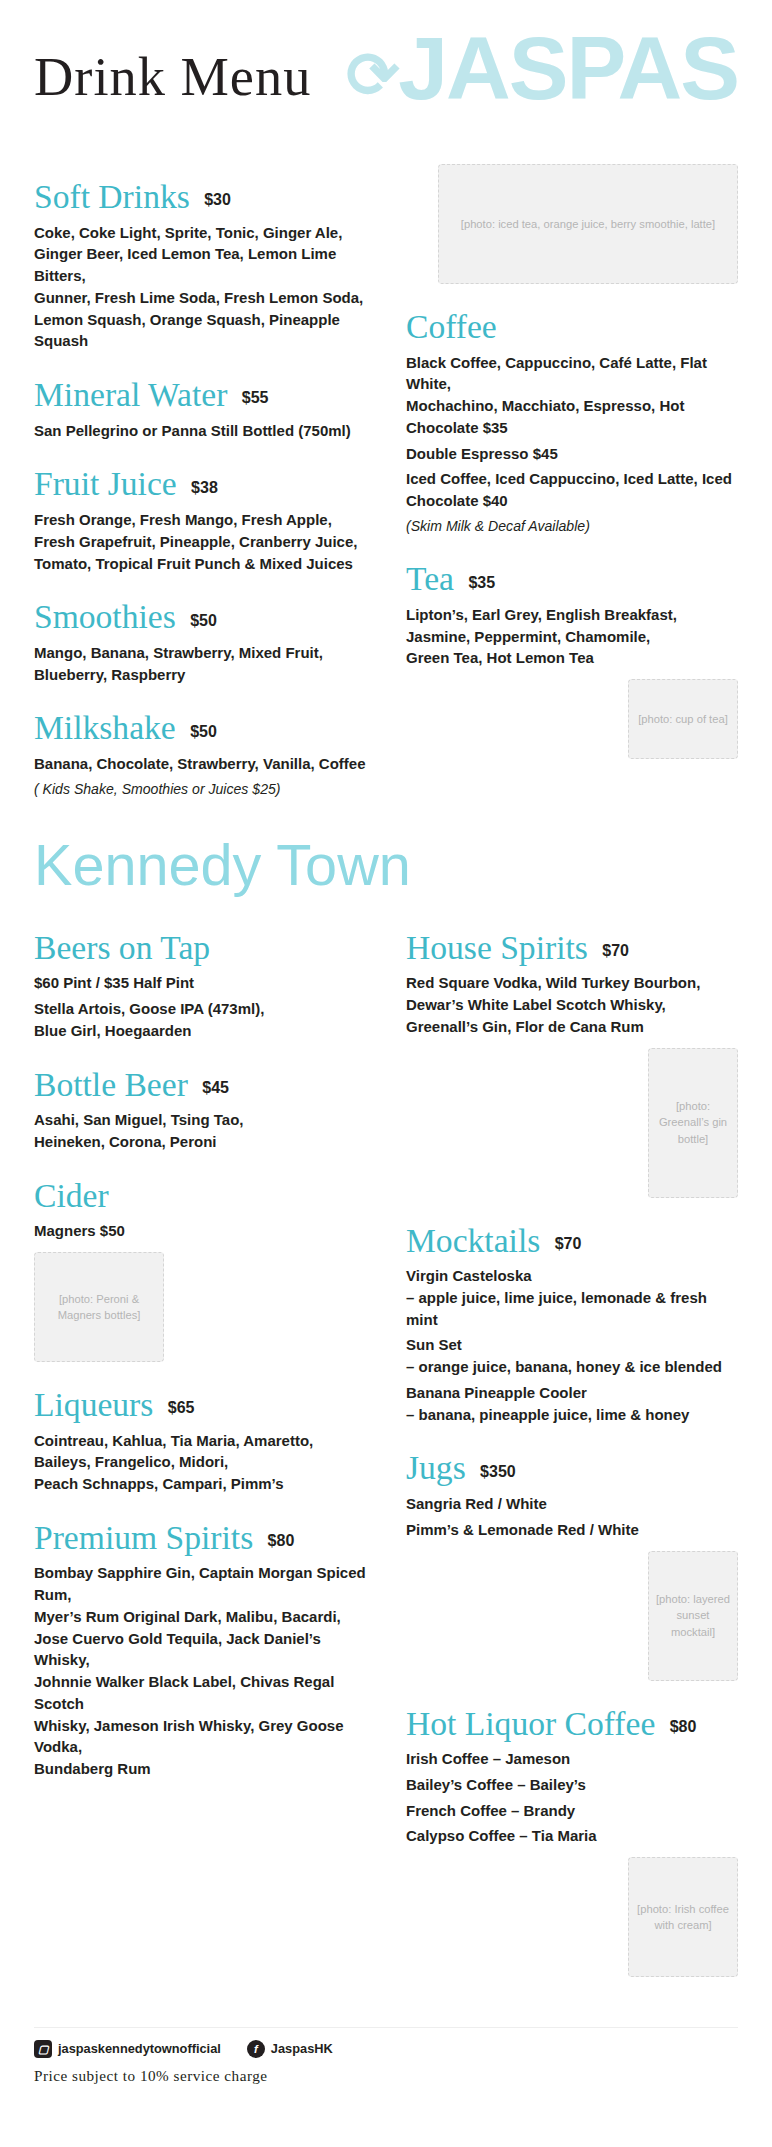⟳JASPAS
Drink Menu
Soft Drinks $30
Coke, Coke Light, Sprite, Tonic, Ginger Ale,
Ginger Beer, Iced Lemon Tea, Lemon Lime Bitters,
Gunner, Fresh Lime Soda, Fresh Lemon Soda,
Lemon Squash, Orange Squash, Pineapple Squash
Mineral Water $55
San Pellegrino or Panna Still Bottled (750ml)
Fruit Juice $38
Fresh Orange, Fresh Mango, Fresh Apple,
Fresh Grapefruit, Pineapple, Cranberry Juice,
Tomato, Tropical Fruit Punch & Mixed Juices
Smoothies $50
Mango, Banana, Strawberry, Mixed Fruit,
Blueberry, Raspberry
Milkshake $50
Banana, Chocolate, Strawberry, Vanilla, Coffee
( Kids Shake, Smoothies or Juices $25)
[photo: iced tea, orange juice, berry smoothie, latte]
Coffee
Black Coffee, Cappuccino, Café Latte, Flat White,
Mochachino, Macchiato, Espresso, Hot Chocolate $35
Double Espresso $45
Iced Coffee, Iced Cappuccino, Iced Latte, Iced Chocolate $40
(Skim Milk & Decaf Available)
Tea $35
Lipton’s, Earl Grey, English Breakfast,
Jasmine, Peppermint, Chamomile,
Green Tea, Hot Lemon Tea
[photo: cup of tea]
Kennedy Town
Beers on Tap
$60 Pint / $35 Half Pint
Stella Artois, Goose IPA (473ml),
Blue Girl, Hoegaarden
Bottle Beer $45
Asahi, San Miguel, Tsing Tao,
Heineken, Corona, Peroni
Cider
Magners $50
[photo: Peroni & Magners bottles]
Liqueurs $65
Cointreau, Kahlua, Tia Maria, Amaretto,
Baileys, Frangelico, Midori,
Peach Schnapps, Campari, Pimm’s
Premium Spirits $80
Bombay Sapphire Gin, Captain Morgan Spiced Rum,
Myer’s Rum Original Dark, Malibu, Bacardi,
Jose Cuervo Gold Tequila, Jack Daniel’s Whisky,
Johnnie Walker Black Label, Chivas Regal Scotch
Whisky, Jameson Irish Whisky, Grey Goose Vodka,
Bundaberg Rum
House Spirits $70
Red Square Vodka, Wild Turkey Bourbon,
Dewar’s White Label Scotch Whisky,
Greenall’s Gin, Flor de Cana Rum
[photo: Greenall’s gin bottle]
Mocktails $70
Virgin Casteloska
– apple juice, lime juice, lemonade & fresh mint
Sun Set
– orange juice, banana, honey & ice blended
Banana Pineapple Cooler
– banana, pineapple juice, lime & honey
Jugs $350
Sangria Red / White
Pimm’s & Lemonade Red / White
[photo: layered sunset mocktail]
Hot Liquor Coffee $80
Irish Coffee – Jameson
Bailey’s Coffee – Bailey’s
French Coffee – Brandy
Calypso Coffee – Tia Maria
[photo: Irish coffee with cream]
▢ jaspaskennedytownofficial f JaspasHK
Price subject to 10% service charge